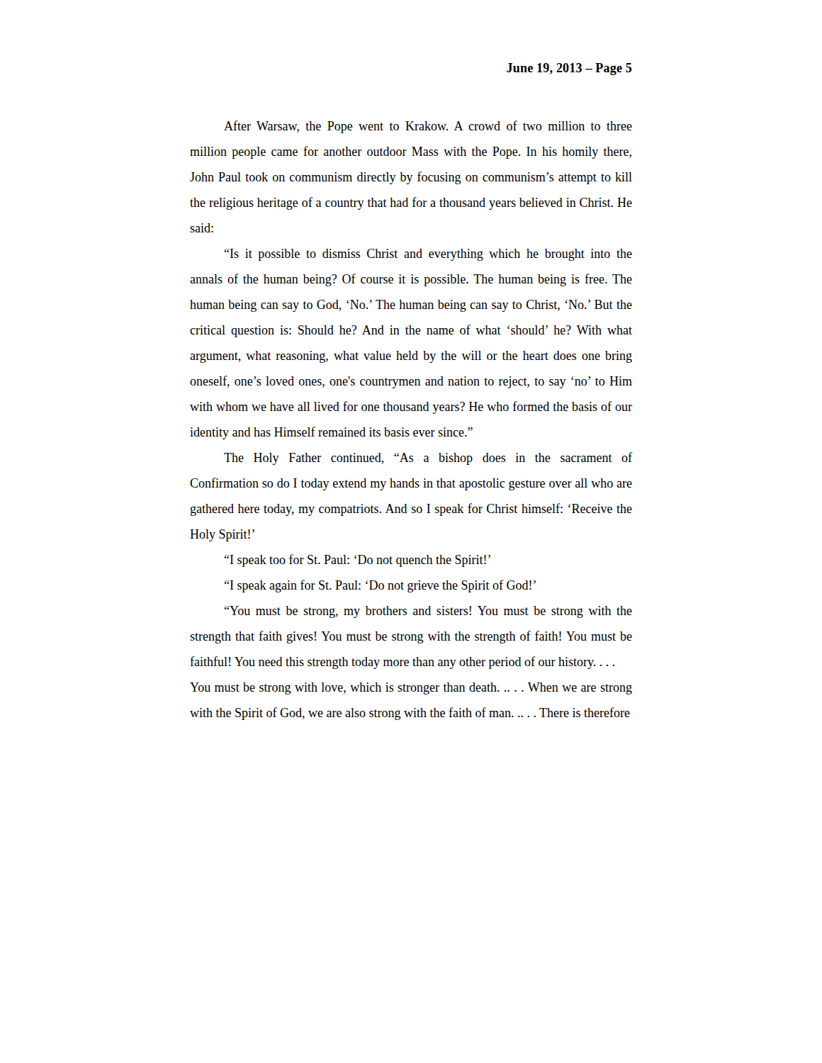June 19, 2013 – Page 5
After Warsaw, the Pope went to Krakow. A crowd of two million to three million people came for another outdoor Mass with the Pope. In his homily there, John Paul took on communism directly by focusing on communism’s attempt to kill the religious heritage of a country that had for a thousand years believed in Christ. He said:
“Is it possible to dismiss Christ and everything which he brought into the annals of the human being? Of course it is possible. The human being is free. The human being can say to God, ‘No.’ The human being can say to Christ, ‘No.’ But the critical question is: Should he? And in the name of what ‘should’ he? With what argument, what reasoning, what value held by the will or the heart does one bring oneself, one’s loved ones, one's countrymen and nation to reject, to say ‘no’ to Him with whom we have all lived for one thousand years? He who formed the basis of our identity and has Himself remained its basis ever since.”
The Holy Father continued, “As a bishop does in the sacrament of Confirmation so do I today extend my hands in that apostolic gesture over all who are gathered here today, my compatriots. And so I speak for Christ himself: ‘Receive the Holy Spirit!’
“I speak too for St. Paul: ‘Do not quench the Spirit!’
“I speak again for St. Paul: ‘Do not grieve the Spirit of God!’
“You must be strong, my brothers and sisters! You must be strong with the strength that faith gives! You must be strong with the strength of faith! You must be faithful! You need this strength today more than any other period of our history. . . .
You must be strong with love, which is stronger than death. .. . . When we are strong with the Spirit of God, we are also strong with the faith of man. .. . . There is therefore